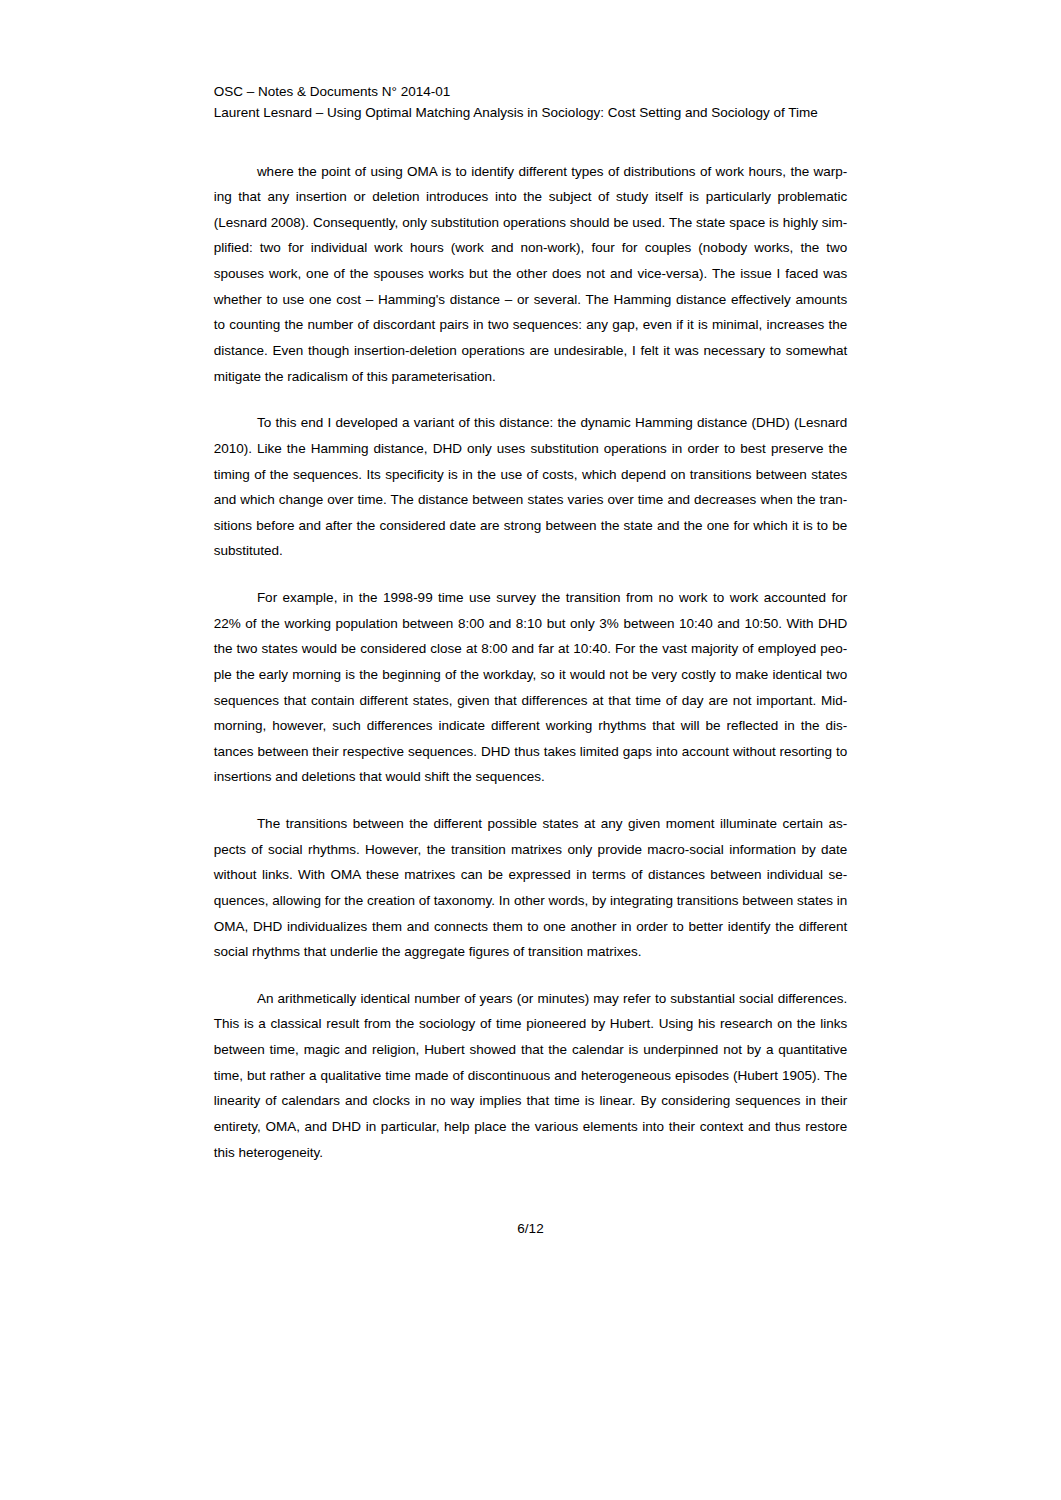OSC – Notes & Documents N° 2014-01
Laurent Lesnard – Using Optimal Matching Analysis in Sociology: Cost Setting and Sociology of Time
where the point of using OMA is to identify different types of distributions of work hours, the warping that any insertion or deletion introduces into the subject of study itself is particularly problematic (Lesnard 2008). Consequently, only substitution operations should be used. The state space is highly simplified: two for individual work hours (work and non-work), four for couples (nobody works, the two spouses work, one of the spouses works but the other does not and vice-versa). The issue I faced was whether to use one cost – Hamming's distance – or several. The Hamming distance effectively amounts to counting the number of discordant pairs in two sequences: any gap, even if it is minimal, increases the distance. Even though insertion-deletion operations are undesirable, I felt it was necessary to somewhat mitigate the radicalism of this parameterisation.
To this end I developed a variant of this distance: the dynamic Hamming distance (DHD) (Lesnard 2010). Like the Hamming distance, DHD only uses substitution operations in order to best preserve the timing of the sequences. Its specificity is in the use of costs, which depend on transitions between states and which change over time. The distance between states varies over time and decreases when the transitions before and after the considered date are strong between the state and the one for which it is to be substituted.
For example, in the 1998-99 time use survey the transition from no work to work accounted for 22% of the working population between 8:00 and 8:10 but only 3% between 10:40 and 10:50. With DHD the two states would be considered close at 8:00 and far at 10:40. For the vast majority of employed people the early morning is the beginning of the workday, so it would not be very costly to make identical two sequences that contain different states, given that differences at that time of day are not important. Mid-morning, however, such differences indicate different working rhythms that will be reflected in the distances between their respective sequences. DHD thus takes limited gaps into account without resorting to insertions and deletions that would shift the sequences.
The transitions between the different possible states at any given moment illuminate certain aspects of social rhythms. However, the transition matrixes only provide macro-social information by date without links. With OMA these matrixes can be expressed in terms of distances between individual sequences, allowing for the creation of taxonomy. In other words, by integrating transitions between states in OMA, DHD individualizes them and connects them to one another in order to better identify the different social rhythms that underlie the aggregate figures of transition matrixes.
An arithmetically identical number of years (or minutes) may refer to substantial social differences. This is a classical result from the sociology of time pioneered by Hubert. Using his research on the links between time, magic and religion, Hubert showed that the calendar is underpinned not by a quantitative time, but rather a qualitative time made of discontinuous and heterogeneous episodes (Hubert 1905). The linearity of calendars and clocks in no way implies that time is linear. By considering sequences in their entirety, OMA, and DHD in particular, help place the various elements into their context and thus restore this heterogeneity.
6/12